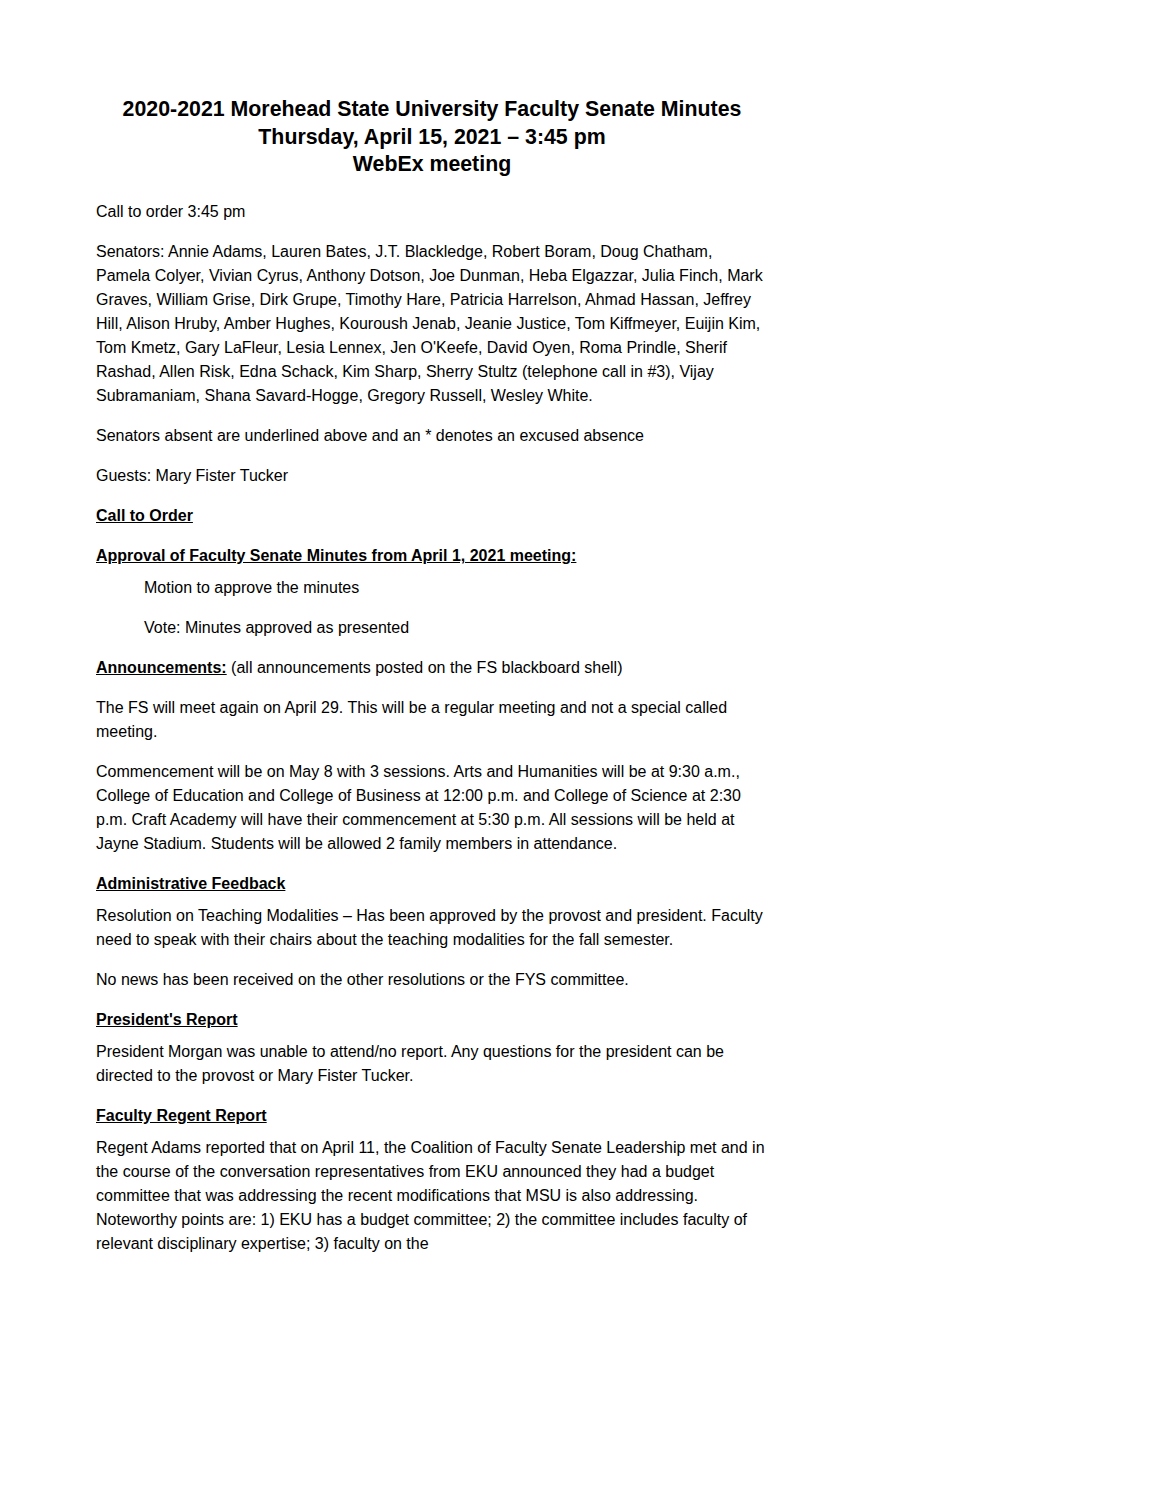2020-2021 Morehead State University Faculty Senate Minutes
Thursday, April 15, 2021 – 3:45 pm
WebEx meeting
Call to order 3:45 pm
Senators: Annie Adams, Lauren Bates, J.T. Blackledge, Robert Boram, Doug Chatham, Pamela Colyer, Vivian Cyrus, Anthony Dotson, Joe Dunman, Heba Elgazzar, Julia Finch, Mark Graves, William Grise, Dirk Grupe, Timothy Hare, Patricia Harrelson, Ahmad Hassan, Jeffrey Hill, Alison Hruby, Amber Hughes, Kouroush Jenab, Jeanie Justice, Tom Kiffmeyer, Euijin Kim, Tom Kmetz, Gary LaFleur, Lesia Lennex, Jen O'Keefe, David Oyen, Roma Prindle, Sherif Rashad, Allen Risk, Edna Schack, Kim Sharp, Sherry Stultz (telephone call in #3), Vijay Subramaniam, Shana Savard-Hogge, Gregory Russell, Wesley White.
Senators absent are underlined above and an * denotes an excused absence
Guests: Mary Fister Tucker
Call to Order
Approval of Faculty Senate Minutes from April 1, 2021 meeting:
Motion to approve the minutes
Vote: Minutes approved as presented
Announcements: (all announcements posted on the FS blackboard shell)
The FS will meet again on April 29. This will be a regular meeting and not a special called meeting.
Commencement will be on May 8 with 3 sessions. Arts and Humanities will be at 9:30 a.m., College of Education and College of Business at 12:00 p.m. and College of Science at 2:30 p.m. Craft Academy will have their commencement at 5:30 p.m. All sessions will be held at Jayne Stadium. Students will be allowed 2 family members in attendance.
Administrative Feedback
Resolution on Teaching Modalities – Has been approved by the provost and president. Faculty need to speak with their chairs about the teaching modalities for the fall semester.
No news has been received on the other resolutions or the FYS committee.
President's Report
President Morgan was unable to attend/no report. Any questions for the president can be directed to the provost or Mary Fister Tucker.
Faculty Regent Report
Regent Adams reported that on April 11, the Coalition of Faculty Senate Leadership met and in the course of the conversation representatives from EKU announced they had a budget committee that was addressing the recent modifications that MSU is also addressing. Noteworthy points are: 1) EKU has a budget committee; 2) the committee includes faculty of relevant disciplinary expertise; 3) faculty on the